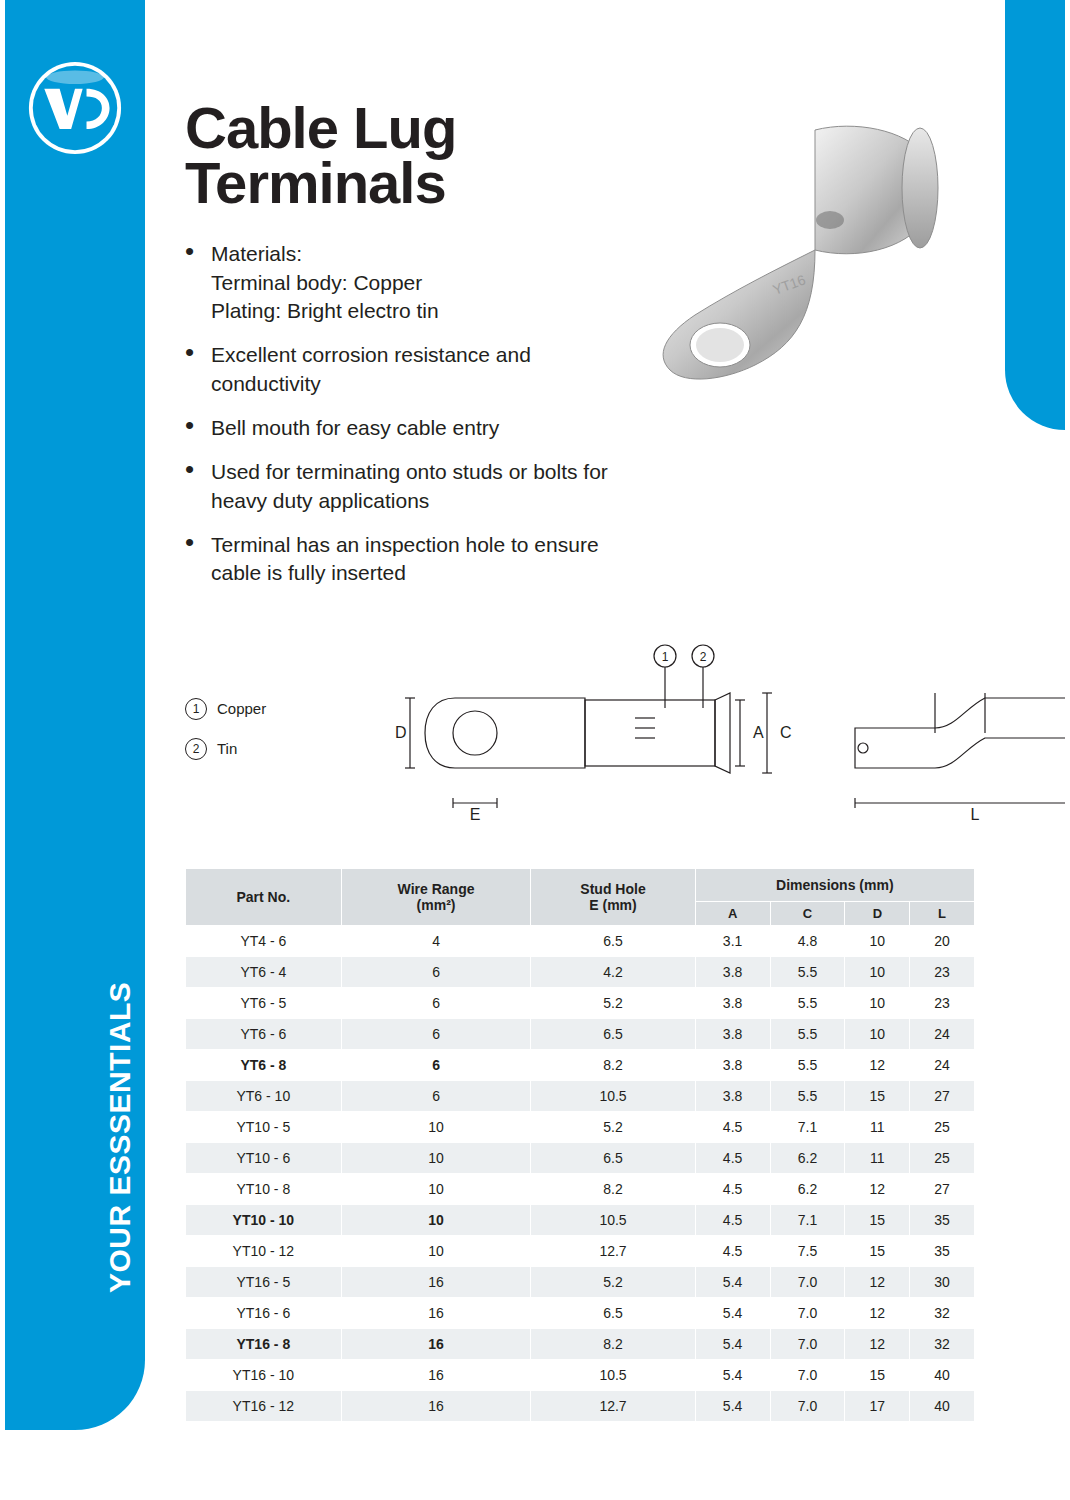YOUR ESSSENTIALS
Product Specification Sheet
Cable Lug
Terminals
Materials:
Terminal body: Copper
Plating: Bright electro tin
Excellent corrosion resistance and conductivity
Bell mouth for easy cable entry
Used for terminating onto studs or bolts for heavy duty applications
Terminal has an inspection hole to ensure cable is fully inserted
YT16
1 Copper
2 Tin
1 2 D E A C L
| Part No. | Wire Range (mm²) | Stud Hole E (mm) | Dimensions (mm) |
| --- | --- | --- | --- |
| A | C | D | L |
| YT4 - 6 | 4 | 6.5 | 3.1 | 4.8 | 10 | 20 |
| YT6 - 4 | 6 | 4.2 | 3.8 | 5.5 | 10 | 23 |
| YT6 - 5 | 6 | 5.2 | 3.8 | 5.5 | 10 | 23 |
| YT6 - 6 | 6 | 6.5 | 3.8 | 5.5 | 10 | 24 |
| YT6 - 8 | 6 | 8.2 | 3.8 | 5.5 | 12 | 24 |
| YT6 - 10 | 6 | 10.5 | 3.8 | 5.5 | 15 | 27 |
| YT10 - 5 | 10 | 5.2 | 4.5 | 7.1 | 11 | 25 |
| YT10 - 6 | 10 | 6.5 | 4.5 | 6.2 | 11 | 25 |
| YT10 - 8 | 10 | 8.2 | 4.5 | 6.2 | 12 | 27 |
| YT10 - 10 | 10 | 10.5 | 4.5 | 7.1 | 15 | 35 |
| YT10 - 12 | 10 | 12.7 | 4.5 | 7.5 | 15 | 35 |
| YT16 - 5 | 16 | 5.2 | 5.4 | 7.0 | 12 | 30 |
| YT16 - 6 | 16 | 6.5 | 5.4 | 7.0 | 12 | 32 |
| YT16 - 8 | 16 | 8.2 | 5.4 | 7.0 | 12 | 32 |
| YT16 - 10 | 16 | 10.5 | 5.4 | 7.0 | 15 | 40 |
| YT16 - 12 | 16 | 12.7 | 5.4 | 7.0 | 17 | 40 |